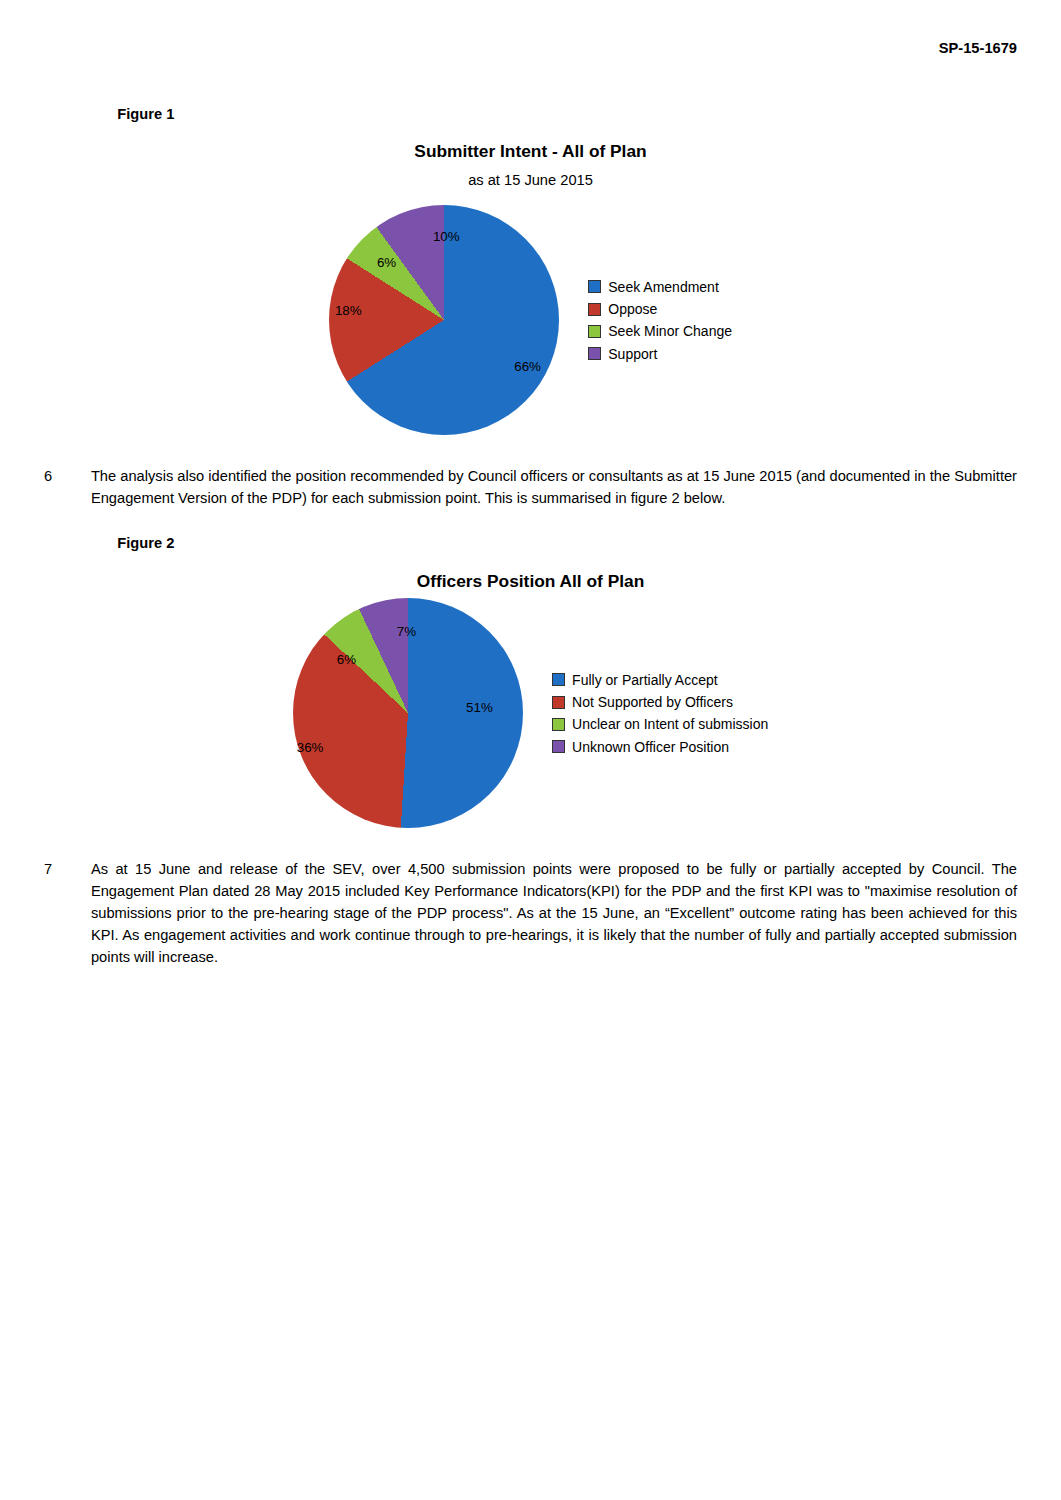SP-15-1679
Figure 1
Submitter Intent - All of Plan
as at 15 June 2015
66% 18% 6% 10%
Seek Amendment
Oppose
Seek Minor Change
Support
6
The analysis also identified the position recommended by Council officers or consultants as at 15 June 2015 (and documented in the Submitter Engagement Version of the PDP) for each submission point. This is summarised in figure 2 below.
Figure 2
Officers Position All of Plan
51% 36% 6% 7%
Fully or Partially Accept
Not Supported by Officers
Unclear on Intent of submission
Unknown Officer Position
7
As at 15 June and release of the SEV, over 4,500 submission points were proposed to be fully or partially accepted by Council. The Engagement Plan dated 28 May 2015 included Key Performance Indicators(KPI) for the PDP and the first KPI was to "maximise resolution of submissions prior to the pre-hearing stage of the PDP process". As at the 15 June, an “Excellent” outcome rating has been achieved for this KPI. As engagement activities and work continue through to pre-hearings, it is likely that the number of fully and partially accepted submission points will increase.